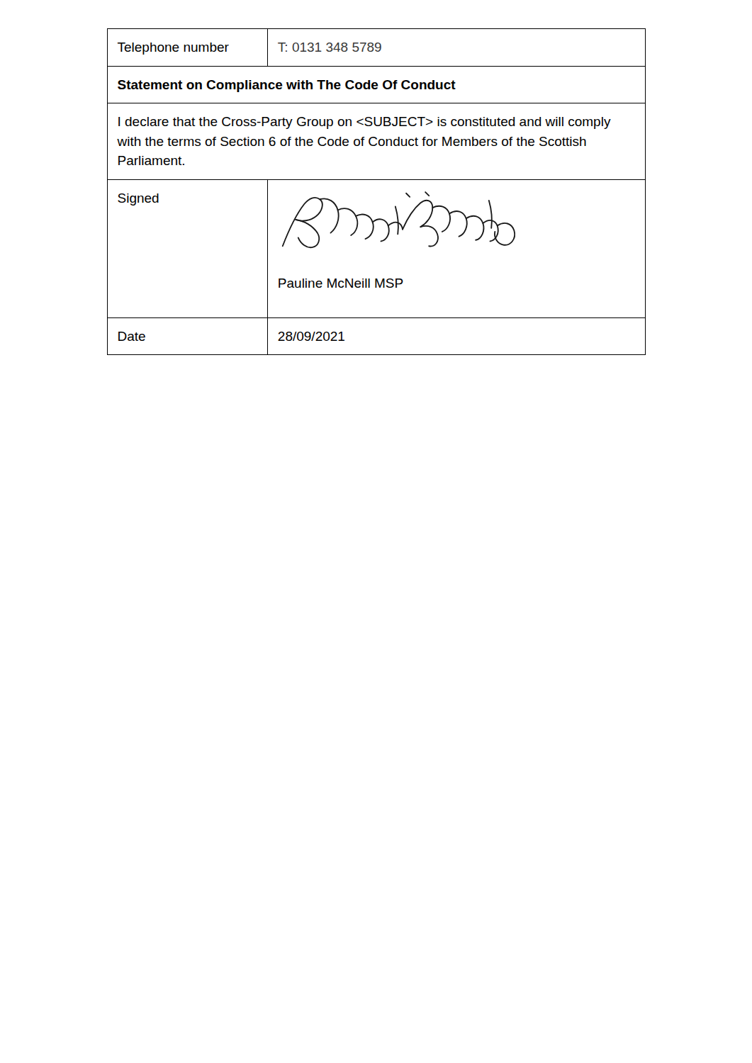| Telephone number | T: 0131 348 5789 |
| Statement on Compliance with The Code Of Conduct |
| I declare that the Cross-Party Group on <SUBJECT> is constituted and will comply with the terms of Section 6 of the Code of Conduct for Members of the Scottish Parliament. |
| Signed | Pauline McNeill MSP |
| Date | 28/09/2021 |